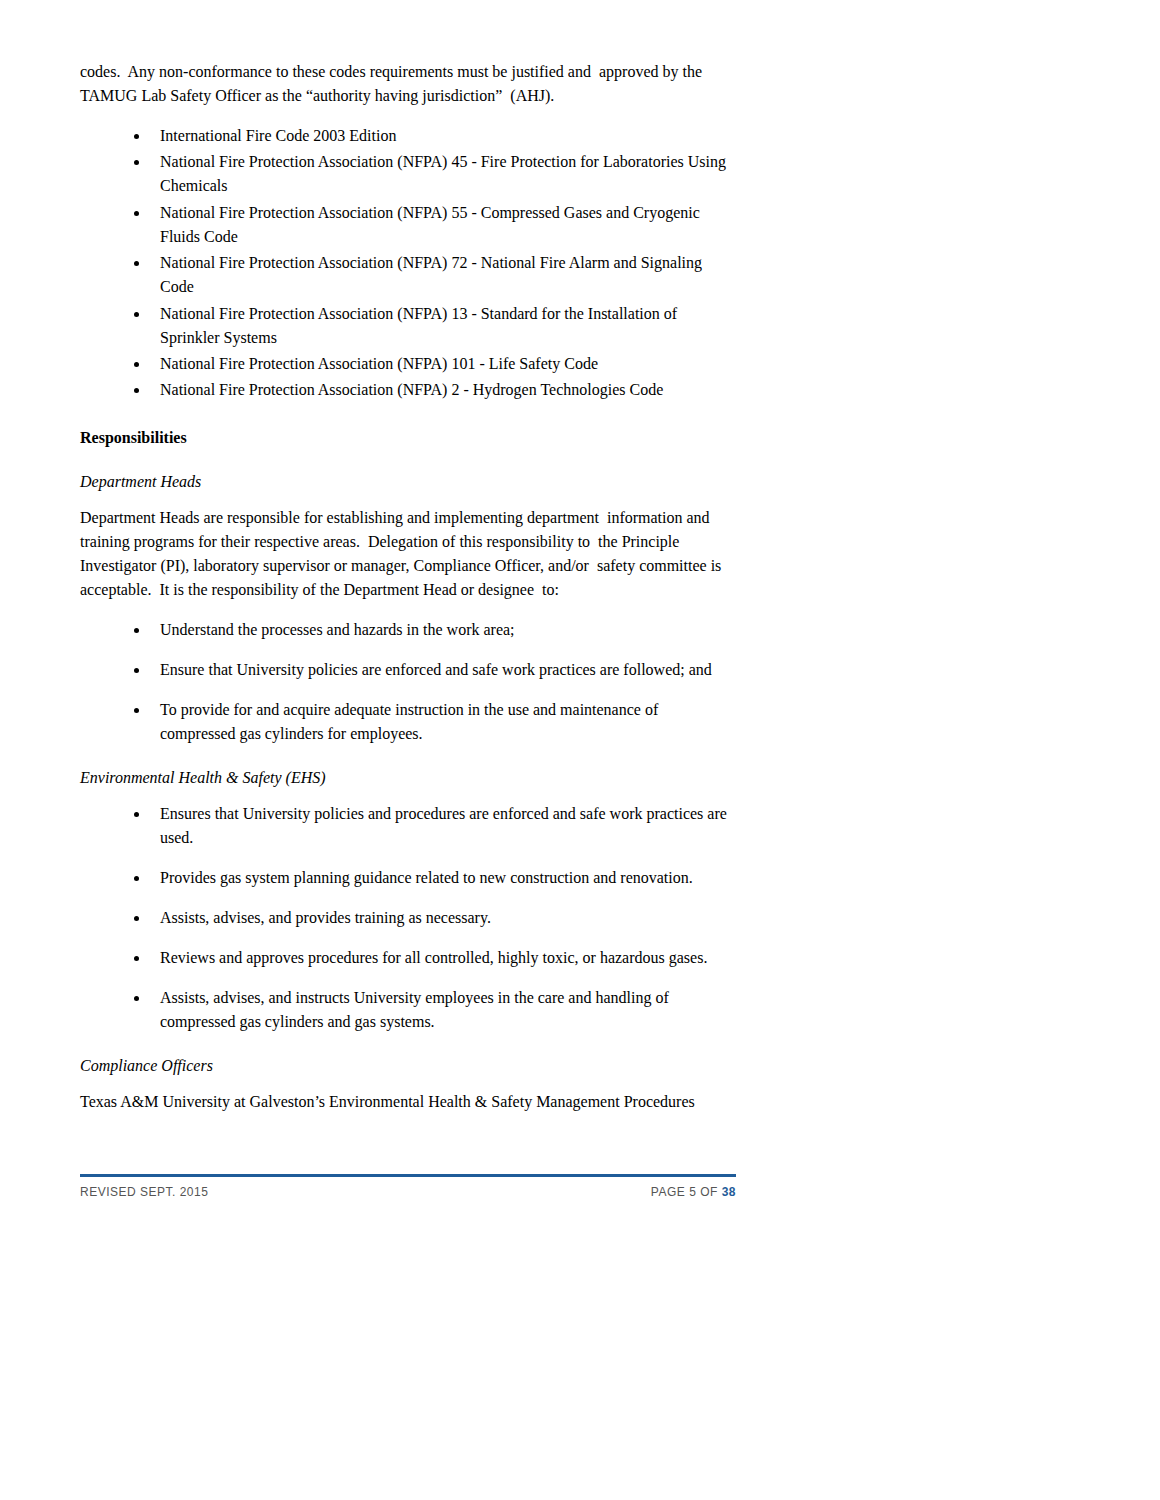codes. Any non-conformance to these codes requirements must be justified and approved by the TAMUG Lab Safety Officer as the “authority having jurisdiction” (AHJ).
International Fire Code 2003 Edition
National Fire Protection Association (NFPA) 45 - Fire Protection for Laboratories Using Chemicals
National Fire Protection Association (NFPA) 55 - Compressed Gases and Cryogenic Fluids Code
National Fire Protection Association (NFPA) 72 - National Fire Alarm and Signaling Code
National Fire Protection Association (NFPA) 13 - Standard for the Installation of Sprinkler Systems
National Fire Protection Association (NFPA) 101 - Life Safety Code
National Fire Protection Association (NFPA) 2 - Hydrogen Technologies Code
Responsibilities
Department Heads
Department Heads are responsible for establishing and implementing department information and training programs for their respective areas. Delegation of this responsibility to the Principle Investigator (PI), laboratory supervisor or manager, Compliance Officer, and/or safety committee is acceptable. It is the responsibility of the Department Head or designee to:
Understand the processes and hazards in the work area;
Ensure that University policies are enforced and safe work practices are followed; and
To provide for and acquire adequate instruction in the use and maintenance of compressed gas cylinders for employees.
Environmental Health & Safety (EHS)
Ensures that University policies and procedures are enforced and safe work practices are used.
Provides gas system planning guidance related to new construction and renovation.
Assists, advises, and provides training as necessary.
Reviews and approves procedures for all controlled, highly toxic, or hazardous gases.
Assists, advises, and instructs University employees in the care and handling of compressed gas cylinders and gas systems.
Compliance Officers
Texas A&M University at Galveston’s Environmental Health & Safety Management Procedures
REVISED SEPT. 2015
PAGE 5 OF 38